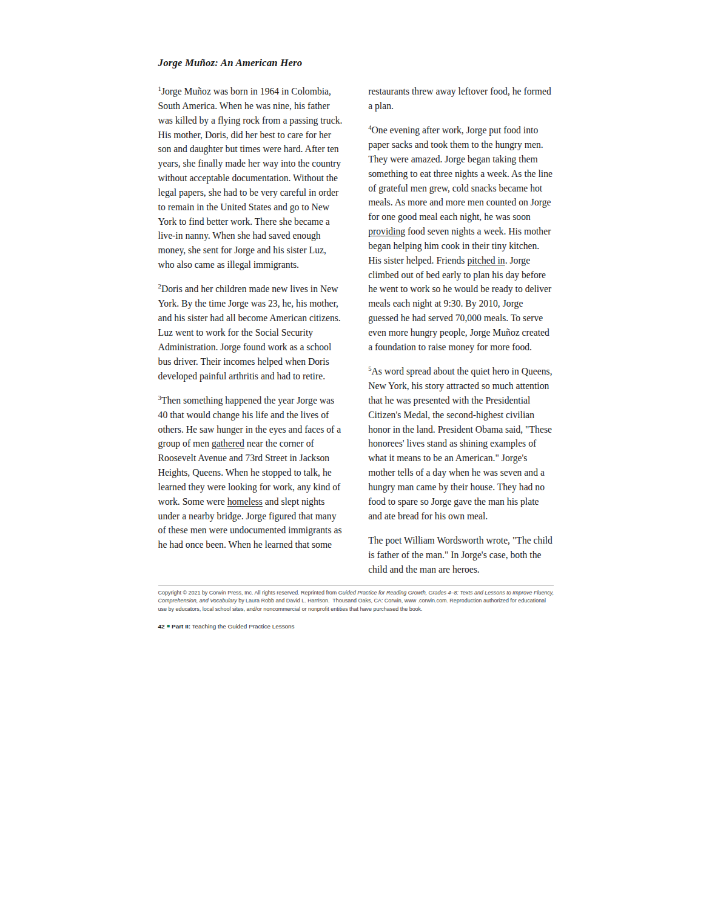Jorge Muñoz: An American Hero
1Jorge Muñoz was born in 1964 in Colombia, South America. When he was nine, his father was killed by a flying rock from a passing truck. His mother, Doris, did her best to care for her son and daughter but times were hard. After ten years, she finally made her way into the country without acceptable documentation. Without the legal papers, she had to be very careful in order to remain in the United States and go to New York to find better work. There she became a live-in nanny. When she had saved enough money, she sent for Jorge and his sister Luz, who also came as illegal immigrants.
2Doris and her children made new lives in New York. By the time Jorge was 23, he, his mother, and his sister had all become American citizens. Luz went to work for the Social Security Administration. Jorge found work as a school bus driver. Their incomes helped when Doris developed painful arthritis and had to retire.
3Then something happened the year Jorge was 40 that would change his life and the lives of others. He saw hunger in the eyes and faces of a group of men gathered near the corner of Roosevelt Avenue and 73rd Street in Jackson Heights, Queens. When he stopped to talk, he learned they were looking for work, any kind of work. Some were homeless and slept nights under a nearby bridge. Jorge figured that many of these men were undocumented immigrants as he had once been. When he learned that some restaurants threw away leftover food, he formed a plan.
4One evening after work, Jorge put food into paper sacks and took them to the hungry men. They were amazed. Jorge began taking them something to eat three nights a week. As the line of grateful men grew, cold snacks became hot meals. As more and more men counted on Jorge for one good meal each night, he was soon providing food seven nights a week. His mother began helping him cook in their tiny kitchen. His sister helped. Friends pitched in. Jorge climbed out of bed early to plan his day before he went to work so he would be ready to deliver meals each night at 9:30. By 2010, Jorge guessed he had served 70,000 meals. To serve even more hungry people, Jorge Muñoz created a foundation to raise money for more food.
5As word spread about the quiet hero in Queens, New York, his story attracted so much attention that he was presented with the Presidential Citizen's Medal, the second-highest civilian honor in the land. President Obama said, "These honorees' lives stand as shining examples of what it means to be an American." Jorge's mother tells of a day when he was seven and a hungry man came by their house. They had no food to spare so Jorge gave the man his plate and ate bread for his own meal.
The poet William Wordsworth wrote, "The child is father of the man." In Jorge's case, both the child and the man are heroes.
Copyright © 2021 by Corwin Press, Inc. All rights reserved. Reprinted from Guided Practice for Reading Growth, Grades 4–8: Texts and Lessons to Improve Fluency, Comprehension, and Vocabulary by Laura Robb and David L. Harrison. Thousand Oaks, CA: Corwin, www .corwin.com. Reproduction authorized for educational use by educators, local school sites, and/or noncommercial or nonprofit entities that have purchased the book.
42■Part II: Teaching the Guided Practice Lessons